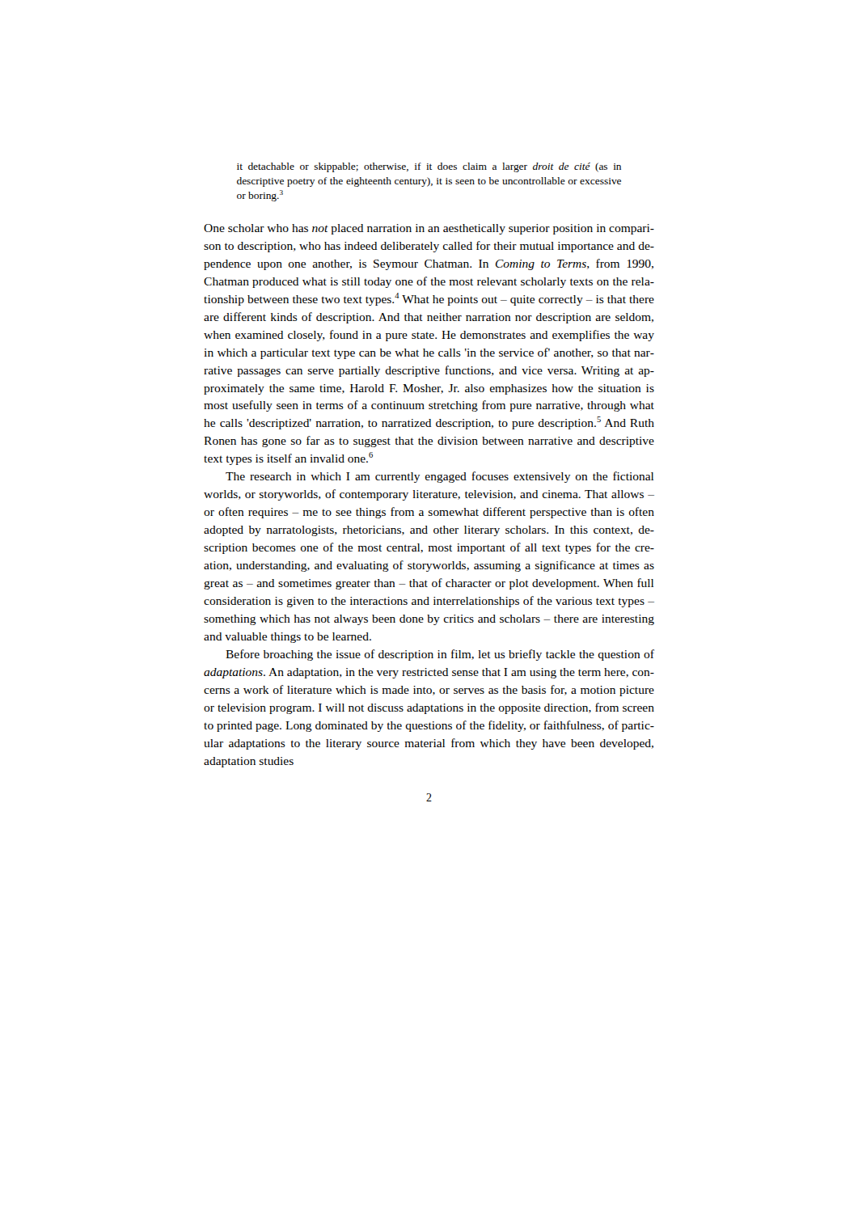it detachable or skippable; otherwise, if it does claim a larger droit de cité (as in descriptive poetry of the eighteenth century), it is seen to be uncontrollable or excessive or boring.3
One scholar who has not placed narration in an aesthetically superior position in comparison to description, who has indeed deliberately called for their mutual importance and dependence upon one another, is Seymour Chatman. In Coming to Terms, from 1990, Chatman produced what is still today one of the most relevant scholarly texts on the relationship between these two text types.4 What he points out – quite correctly – is that there are different kinds of description. And that neither narration nor description are seldom, when examined closely, found in a pure state. He demonstrates and exemplifies the way in which a particular text type can be what he calls 'in the service of' another, so that narrative passages can serve partially descriptive functions, and vice versa. Writing at approximately the same time, Harold F. Mosher, Jr. also emphasizes how the situation is most usefully seen in terms of a continuum stretching from pure narrative, through what he calls 'descriptized' narration, to narratized description, to pure description.5 And Ruth Ronen has gone so far as to suggest that the division between narrative and descriptive text types is itself an invalid one.6
The research in which I am currently engaged focuses extensively on the fictional worlds, or storyworlds, of contemporary literature, television, and cinema. That allows – or often requires – me to see things from a somewhat different perspective than is often adopted by narratologists, rhetoricians, and other literary scholars. In this context, description becomes one of the most central, most important of all text types for the creation, understanding, and evaluating of storyworlds, assuming a significance at times as great as – and sometimes greater than – that of character or plot development. When full consideration is given to the interactions and interrelationships of the various text types – something which has not always been done by critics and scholars – there are interesting and valuable things to be learned.
Before broaching the issue of description in film, let us briefly tackle the question of adaptations. An adaptation, in the very restricted sense that I am using the term here, concerns a work of literature which is made into, or serves as the basis for, a motion picture or television program. I will not discuss adaptations in the opposite direction, from screen to printed page. Long dominated by the questions of the fidelity, or faithfulness, of particular adaptations to the literary source material from which they have been developed, adaptation studies
2